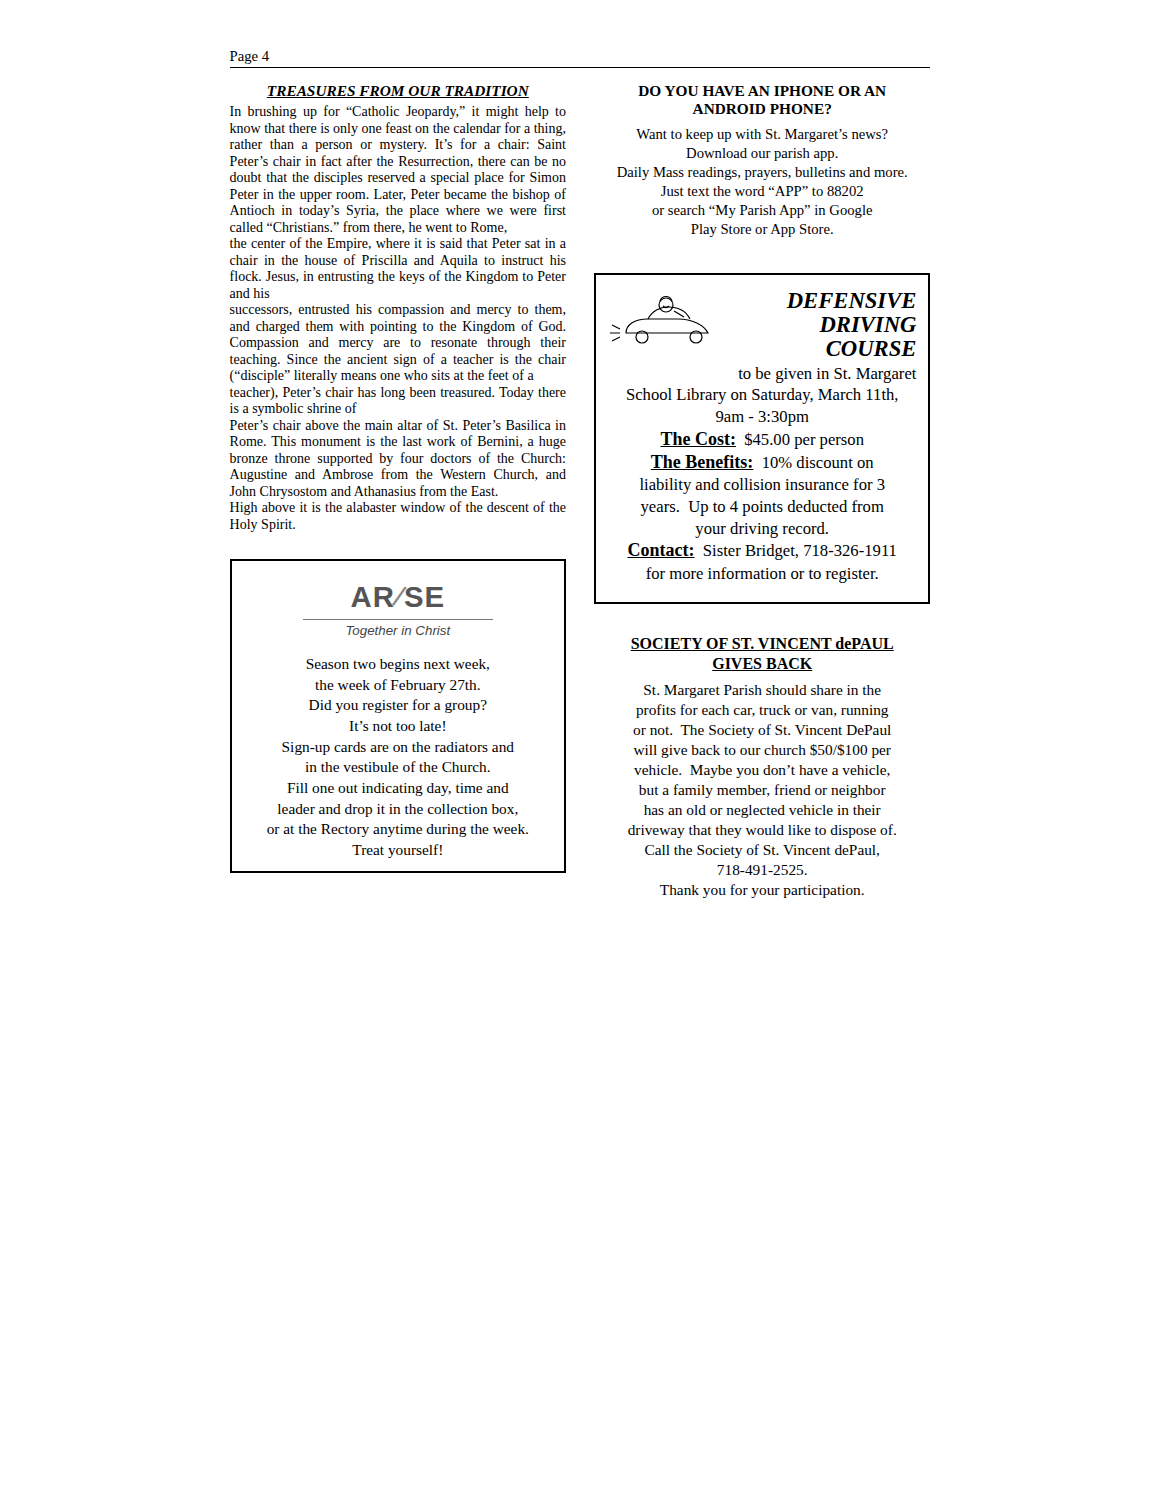Page 4
TREASURES FROM OUR TRADITION
In brushing up for “Catholic Jeopardy,” it might help to know that there is only one feast on the calendar for a thing, rather than a person or mystery. It’s for a chair: Saint Peter’s chair in fact after the Resurrection, there can be no doubt that the disciples reserved a special place for Simon Peter in the upper room. Later, Peter became the bishop of Antioch in today’s Syria, the place where we were first called “Christians.” from there, he went to Rome,
the center of the Empire, where it is said that Peter sat in a chair in the house of Priscilla and Aquila to instruct his flock. Jesus, in entrusting the keys of the Kingdom to Peter and his
successors, entrusted his compassion and mercy to them, and charged them with pointing to the Kingdom of God. Compassion and mercy are to resonate through their teaching. Since the ancient sign of a teacher is the chair (“disciple” literally means one who sits at the feet of a
teacher), Peter’s chair has long been treasured. Today there is a symbolic shrine of
Peter’s chair above the main altar of St. Peter’s Basilica in Rome. This monument is the last work of Bernini, a huge bronze throne supported by four doctors of the Church: Augustine and Ambrose from the Western Church, and John Chrysostom and Athanasius from the East.
High above it is the alabaster window of the descent of the Holy Spirit.
AR/SE Together in Christ
Season two begins next week,
the week of February 27th.
Did you register for a group?
It’s not too late!
Sign-up cards are on the radiators and
in the vestibule of the Church.
Fill one out indicating day, time and
leader and drop it in the collection box,
or at the Rectory anytime during the week.
Treat yourself!
DO YOU HAVE AN IPHONE OR AN
ANDROID PHONE?
Want to keep up with St. Margaret’s news?
Download our parish app.
Daily Mass readings, prayers, bulletins and more.
Just text the word “APP” to 88202
or search “My Parish App” in Google
Play Store or App Store.
DEFENSIVE
DRIVING COURSE
to be given in St. Margaret
School Library on Saturday, March 11th,
9am - 3:30pm
The Cost: $45.00 per person
The Benefits: 10% discount on
liability and collision insurance for 3
years. Up to 4 points deducted from
your driving record.
Contact: Sister Bridget, 718-326-1911
for more information or to register.
SOCIETY OF ST. VINCENT dePAUL
GIVES BACK
St. Margaret Parish should share in the
profits for each car, truck or van, running
or not. The Society of St. Vincent DePaul
will give back to our church $50/$100 per
vehicle. Maybe you don’t have a vehicle,
but a family member, friend or neighbor
has an old or neglected vehicle in their
driveway that they would like to dispose of.
Call the Society of St. Vincent dePaul,
718-491-2525.
Thank you for your participation.